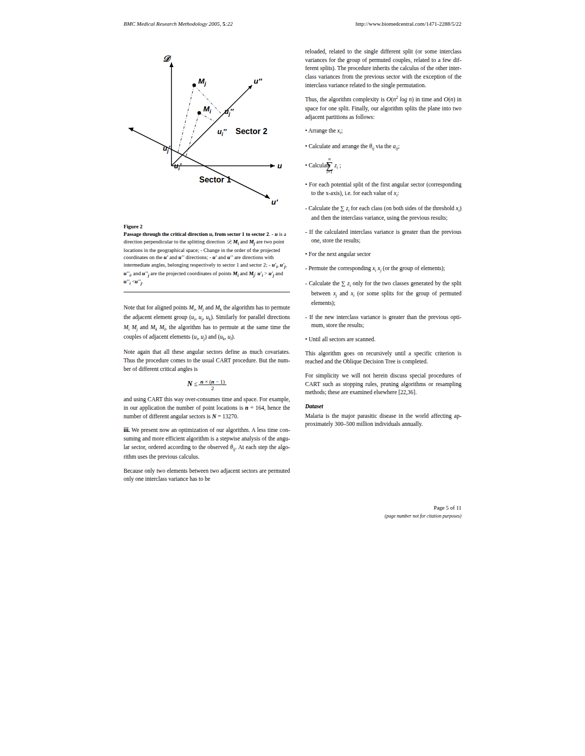BMC Medical Research Methodology 2005, 5:22
http://www.biomedcentral.com/1471-2288/5/22
u 𝒟 u' u'' Mj Mi uj'' ui'' uj' ui' Sector 2 Sector 1
Figure 2 Passage through the critical direction u, from sector 1 to sector 2. - u is a direction perpendicular to the splitting direction 𝒟; Mi and Mj are two point locations in the geographical space; - Change in the order of the projected coordinates on the u' and u'' directions; - u' and u'' are directions with intermediate angles, belonging respectively to sector 1 and sector 2; - u'i, u'j, u''i, and u''j are the projected coordinates of points Mi and Mj: u'i > u'j and u''i <u''j.
Note that for aligned points Mi, Mj and Mk the algorithm has to permute the adjacent element group (ui, uj, uk). Similarly for parallel directions Mi Mj and Mk Ml, the algorithm has to permute at the same time the couples of adjacent elements (ui, uj) and (uk, ul).
Note again that all these angular sectors define as much covariates. Thus the procedure comes to the usual CART procedure. But the number of different critical angles is
N ≤ n × (n − 1) 2
and using CART this way over-consumes time and space. For example, in our application the number of point locations is n = 164, hence the number of different angular sectors is N = 13270.
iii. We present now an optimization of our algorithm. A less time consuming and more efficient algorithm is a stepwise analysis of the angular sector, ordered according to the observed θij. At each step the algorithm uses the previous calculus.
Because only two elements between two adjacent sectors are permuted only one interclass variance has to be
reloaded, related to the single different split (or some interclass variances for the group of permuted couples, related to a few different splits). The procedure inherits the calculus of the other interclass variances from the previous sector with the exception of the interclass variance related to the single permutation.
Thus, the algorithm complexity is O(n2 log n) in time and O(n) in space for one split. Finally, our algorithm splits the plane into two adjacent partitions as follows:
• Arrange the xi;
• Calculate and arrange the θij via the aij;
• Calculate n ∑ i=1 zi ;
• For each potential split of the first angular sector (corresponding to the x-axis), i.e. for each value of xi:
- Calculate the ∑ zi for each class (on both sides of the threshold xi) and then the interclass variance, using the previous results;
- If the calculated interclass variance is greater than the previous one, store the results;
• For the next angular sector
- Permute the corresponding xi xj (or the group of elements);
- Calculate the ∑ zi only for the two classes generated by the split between xj and xi (or some splits for the group of permuted elements);
- If the new interclass variance is greater than the previous optimum, store the results;
• Until all sectors are scanned.
This algorithm goes on recursively until a specific criterion is reached and the Oblique Decision Tree is completed.
For simplicity we will not herein discuss special procedures of CART such as stopping rules, pruning algorithms or resampling methods; these are examined elsewhere [22,36].
Dataset
Malaria is the major parasitic disease in the world affecting approximately 300–500 million individuals annually.
Page 5 of 11
(page number not for citation purposes)